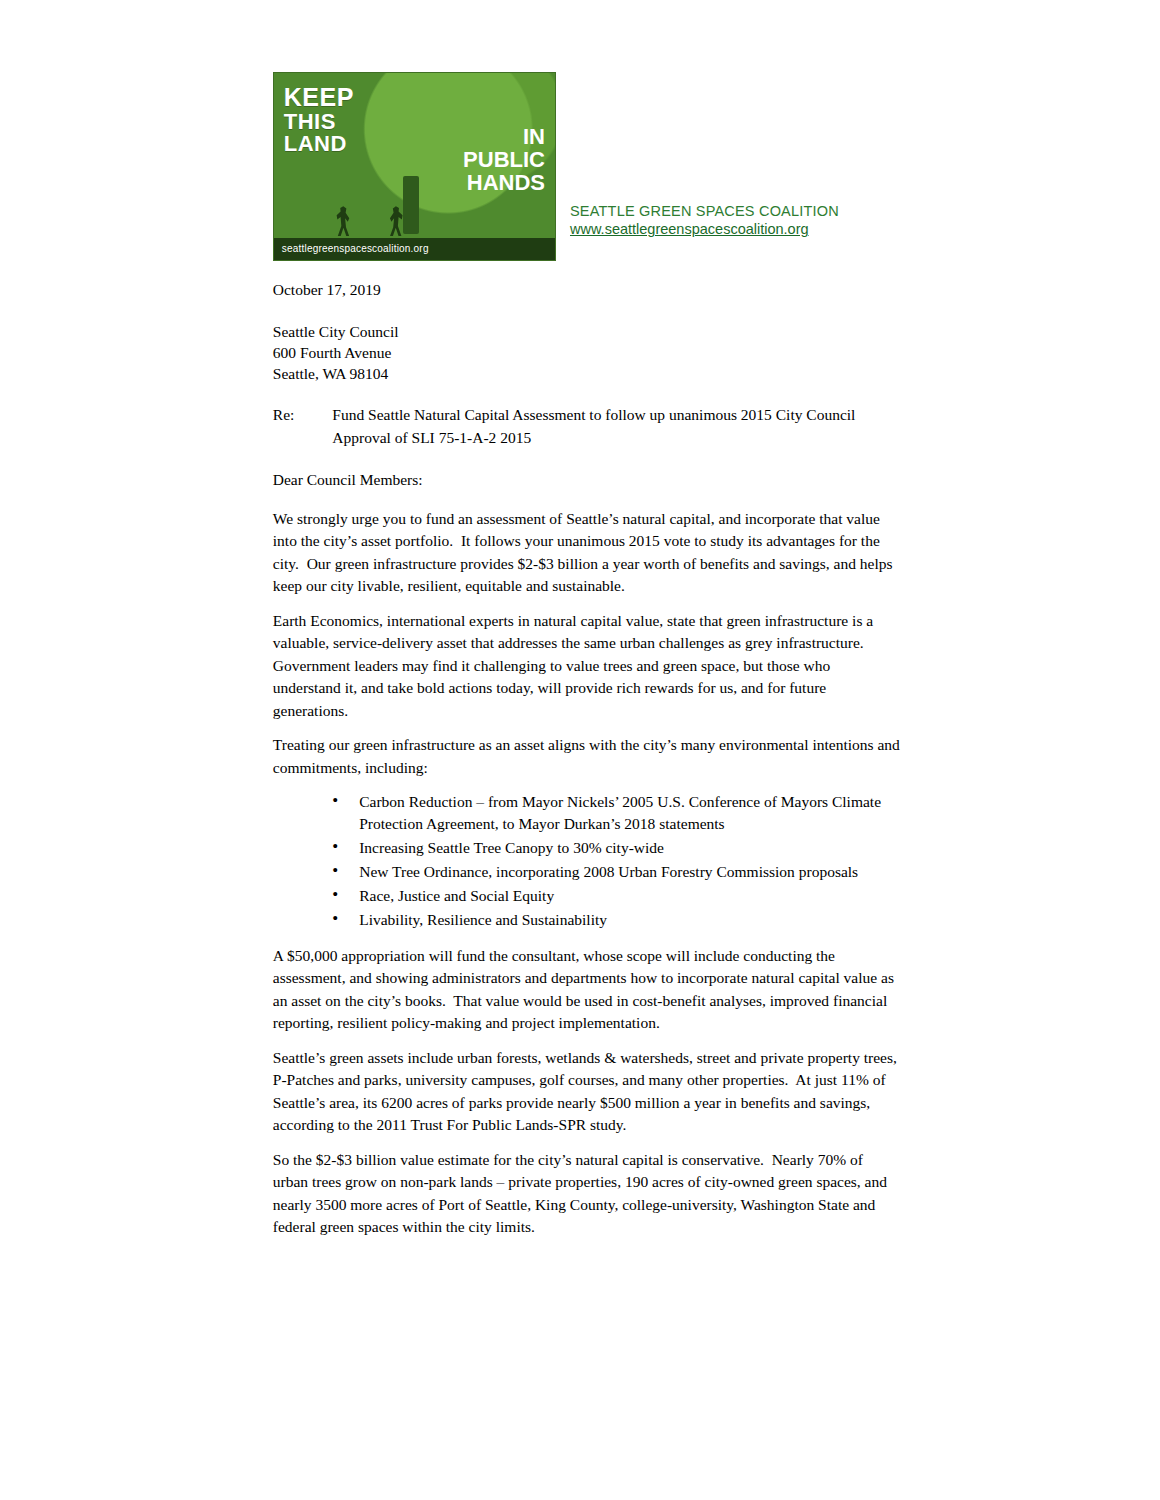KeepThis Land
In
Public
Hands
seattlegreenspacescoalition.org
SEATTLE GREEN SPACES COALITION
www.seattlegreenspacescoalition.org
October 17, 2019
Seattle City Council
600 Fourth Avenue
Seattle, WA 98104
Re:
Fund Seattle Natural Capital Assessment to follow up unanimous 2015 City Council Approval of SLI 75-1-A-2 2015
Dear Council Members:
We strongly urge you to fund an assessment of Seattle’s natural capital, and incorporate that value into the city’s asset portfolio. It follows your unanimous 2015 vote to study its advantages for the city. Our green infrastructure provides $2-$3 billion a year worth of benefits and savings, and helps keep our city livable, resilient, equitable and sustainable.
Earth Economics, international experts in natural capital value, state that green infrastructure is a valuable, service-delivery asset that addresses the same urban challenges as grey infrastructure. Government leaders may find it challenging to value trees and green space, but those who understand it, and take bold actions today, will provide rich rewards for us, and for future generations.
Treating our green infrastructure as an asset aligns with the city’s many environmental intentions and commitments, including:
Carbon Reduction – from Mayor Nickels’ 2005 U.S. Conference of Mayors Climate Protection Agreement, to Mayor Durkan’s 2018 statements
Increasing Seattle Tree Canopy to 30% city-wide
New Tree Ordinance, incorporating 2008 Urban Forestry Commission proposals
Race, Justice and Social Equity
Livability, Resilience and Sustainability
A $50,000 appropriation will fund the consultant, whose scope will include conducting the assessment, and showing administrators and departments how to incorporate natural capital value as an asset on the city’s books. That value would be used in cost-benefit analyses, improved financial reporting, resilient policy-making and project implementation.
Seattle’s green assets include urban forests, wetlands & watersheds, street and private property trees, P-Patches and parks, university campuses, golf courses, and many other properties. At just 11% of Seattle’s area, its 6200 acres of parks provide nearly $500 million a year in benefits and savings, according to the 2011 Trust For Public Lands-SPR study.
So the $2-$3 billion value estimate for the city’s natural capital is conservative. Nearly 70% of urban trees grow on non-park lands – private properties, 190 acres of city-owned green spaces, and nearly 3500 more acres of Port of Seattle, King County, college-university, Washington State and federal green spaces within the city limits.